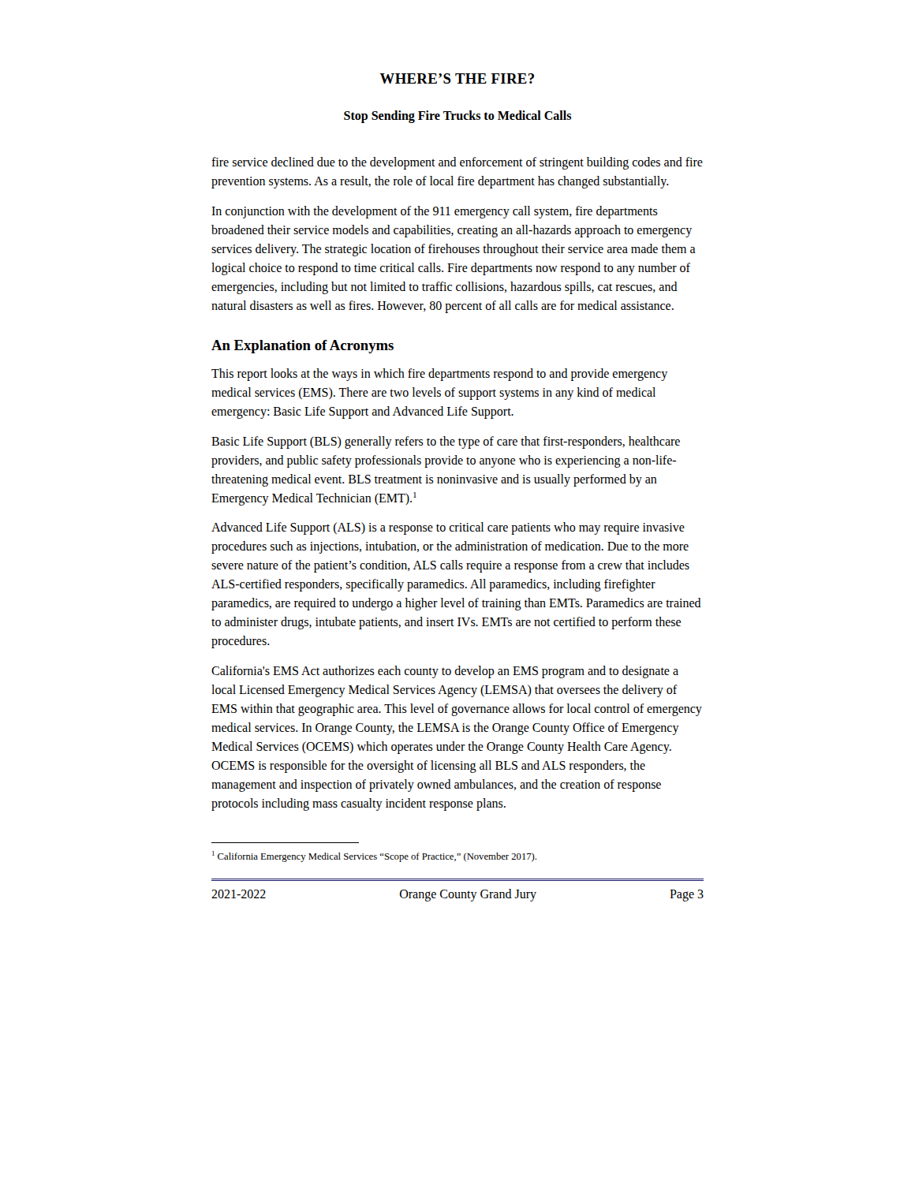WHERE’S THE FIRE?
Stop Sending Fire Trucks to Medical Calls
fire service declined due to the development and enforcement of stringent building codes and fire prevention systems. As a result, the role of local fire department has changed substantially.
In conjunction with the development of the 911 emergency call system, fire departments broadened their service models and capabilities, creating an all-hazards approach to emergency services delivery. The strategic location of firehouses throughout their service area made them a logical choice to respond to time critical calls. Fire departments now respond to any number of emergencies, including but not limited to traffic collisions, hazardous spills, cat rescues, and natural disasters as well as fires. However, 80 percent of all calls are for medical assistance.
An Explanation of Acronyms
This report looks at the ways in which fire departments respond to and provide emergency medical services (EMS). There are two levels of support systems in any kind of medical emergency: Basic Life Support and Advanced Life Support.
Basic Life Support (BLS) generally refers to the type of care that first-responders, healthcare providers, and public safety professionals provide to anyone who is experiencing a non-life-threatening medical event. BLS treatment is noninvasive and is usually performed by an Emergency Medical Technician (EMT).1
Advanced Life Support (ALS) is a response to critical care patients who may require invasive procedures such as injections, intubation, or the administration of medication. Due to the more severe nature of the patient’s condition, ALS calls require a response from a crew that includes ALS-certified responders, specifically paramedics. All paramedics, including firefighter paramedics, are required to undergo a higher level of training than EMTs. Paramedics are trained to administer drugs, intubate patients, and insert IVs. EMTs are not certified to perform these procedures.
California's EMS Act authorizes each county to develop an EMS program and to designate a local Licensed Emergency Medical Services Agency (LEMSA) that oversees the delivery of EMS within that geographic area. This level of governance allows for local control of emergency medical services. In Orange County, the LEMSA is the Orange County Office of Emergency Medical Services (OCEMS) which operates under the Orange County Health Care Agency. OCEMS is responsible for the oversight of licensing all BLS and ALS responders, the management and inspection of privately owned ambulances, and the creation of response protocols including mass casualty incident response plans.
1 California Emergency Medical Services “Scope of Practice,” (November 2017).
2021-2022 Orange County Grand Jury Page 3